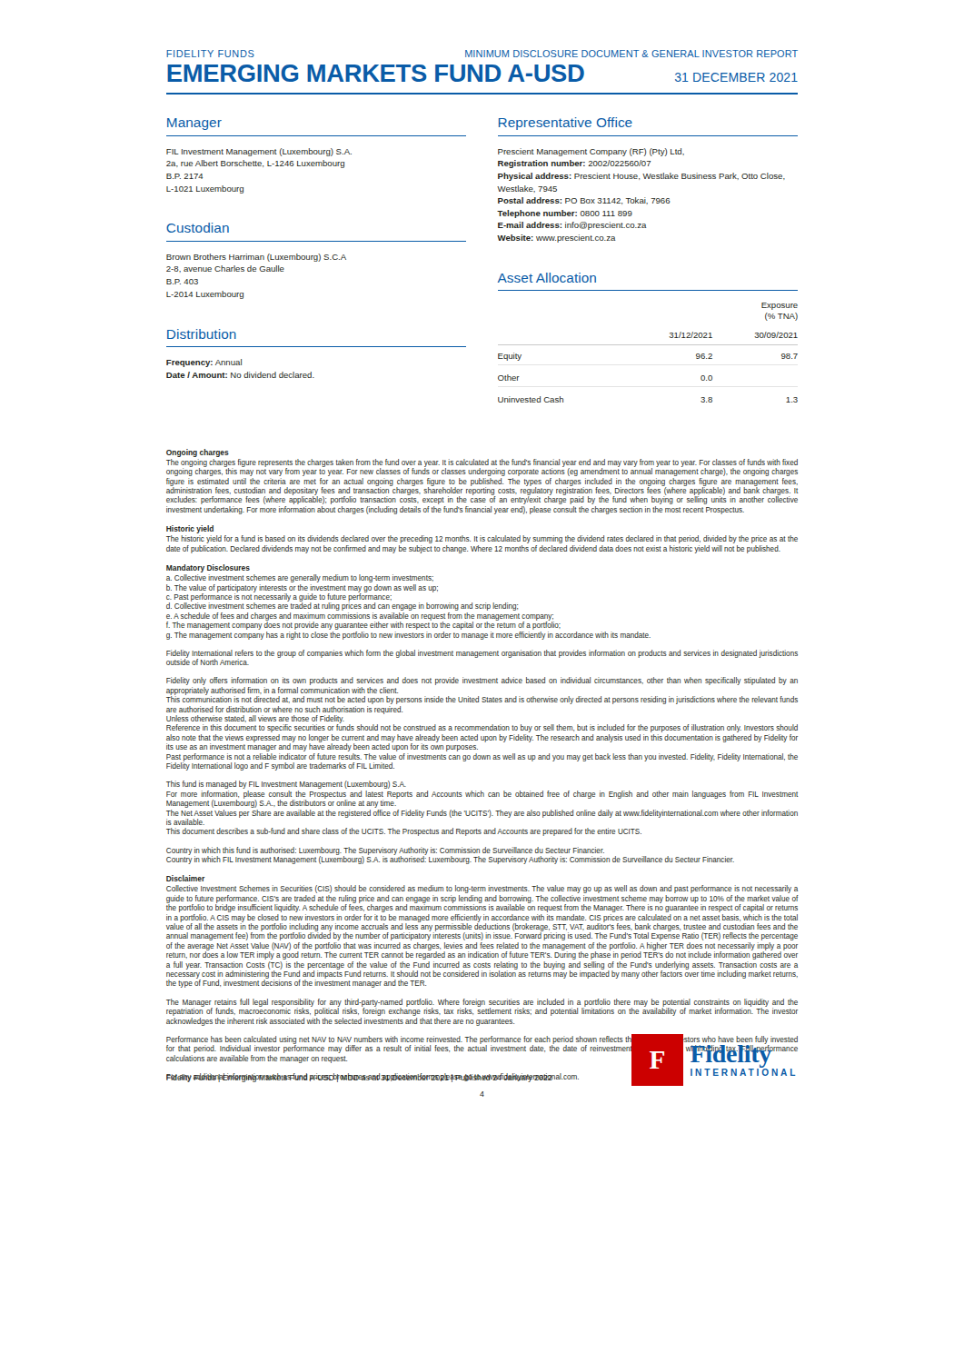FIDELITY FUNDS
MINIMUM DISCLOSURE DOCUMENT & GENERAL INVESTOR REPORT
EMERGING MARKETS FUND A-USD
31 DECEMBER 2021
Manager
FIL Investment Management (Luxembourg) S.A.
2a, rue Albert Borschette, L-1246 Luxembourg
B.P. 2174
L-1021 Luxembourg
Custodian
Brown Brothers Harriman (Luxembourg) S.C.A
2-8, avenue Charles de Gaulle
B.P. 403
L-2014 Luxembourg
Distribution
Frequency: Annual
Date / Amount: No dividend declared.
Representative Office
Prescient Management Company (RF) (Pty) Ltd,
Registration number: 2002/022560/07
Physical address: Prescient House, Westlake Business Park, Otto Close, Westlake, 7945
Postal address: PO Box 31142, Tokai, 7966
Telephone number: 0800 111 899
E-mail address: info@prescient.co.za
Website: www.prescient.co.za
Asset Allocation
| | | Exposure |
| --- | --- | --- |
| | | (% TNA) |
| | 31/12/2021 | 30/09/2021 |
| Equity | 96.2 | 98.7 |
| Other | 0.0 | |
| Uninvested Cash | 3.8 | 1.3 |
Ongoing charges
The ongoing charges figure represents the charges taken from the fund over a year. It is calculated at the fund's financial year end and may vary from year to year. For classes of funds with fixed ongoing charges, this may not vary from year to year. For new classes of funds or classes undergoing corporate actions (eg amendment to annual management charge), the ongoing charges figure is estimated until the criteria are met for an actual ongoing charges figure to be published. The types of charges included in the ongoing charges figure are management fees, administration fees, custodian and depositary fees and transaction charges, shareholder reporting costs, regulatory registration fees, Directors fees (where applicable) and bank charges. It excludes: performance fees (where applicable); portfolio transaction costs, except in the case of an entry/exit charge paid by the fund when buying or selling units in another collective investment undertaking. For more information about charges (including details of the fund's financial year end), please consult the charges section in the most recent Prospectus.
Historic yield
The historic yield for a fund is based on its dividends declared over the preceding 12 months. It is calculated by summing the dividend rates declared in that period, divided by the price as at the date of publication. Declared dividends may not be confirmed and may be subject to change. Where 12 months of declared dividend data does not exist a historic yield will not be published.
Mandatory Disclosures
a. Collective investment schemes are generally medium to long-term investments;
b. The value of participatory interests or the investment may go down as well as up;
c. Past performance is not necessarily a guide to future performance;
d. Collective investment schemes are traded at ruling prices and can engage in borrowing and scrip lending;
e. A schedule of fees and charges and maximum commissions is available on request from the management company;
f. The management company does not provide any guarantee either with respect to the capital or the return of a portfolio;
g. The management company has a right to close the portfolio to new investors in order to manage it more efficiently in accordance with its mandate.
Fidelity International refers to the group of companies which form the global investment management organisation that provides information on products and services in designated jurisdictions outside of North America.
Fidelity only offers information on its own products and services and does not provide investment advice based on individual circumstances, other than when specifically stipulated by an appropriately authorised firm, in a formal communication with the client.
This communication is not directed at, and must not be acted upon by persons inside the United States and is otherwise only directed at persons residing in jurisdictions where the relevant funds are authorised for distribution or where no such authorisation is required.
Unless otherwise stated, all views are those of Fidelity.
Reference in this document to specific securities or funds should not be construed as a recommendation to buy or sell them, but is included for the purposes of illustration only. Investors should also note that the views expressed may no longer be current and may have already been acted upon by Fidelity. The research and analysis used in this documentation is gathered by Fidelity for its use as an investment manager and may have already been acted upon for its own purposes.
Past performance is not a reliable indicator of future results. The value of investments can go down as well as up and you may get back less than you invested. Fidelity, Fidelity International, the Fidelity International logo and F symbol are trademarks of FIL Limited.
This fund is managed by FIL Investment Management (Luxembourg) S.A.
For more information, please consult the Prospectus and latest Reports and Accounts which can be obtained free of charge in English and other main languages from FIL Investment Management (Luxembourg) S.A., the distributors or online at any time.
The Net Asset Values per Share are available at the registered office of Fidelity Funds (the 'UCITS'). They are also published online daily at www.fidelityinternational.com where other information is available.
This document describes a sub-fund and share class of the UCITS. The Prospectus and Reports and Accounts are prepared for the entire UCITS.
Country in which this fund is authorised: Luxembourg. The Supervisory Authority is: Commission de Surveillance du Secteur Financier.
Country in which FIL Investment Management (Luxembourg) S.A. is authorised: Luxembourg. The Supervisory Authority is: Commission de Surveillance du Secteur Financier.
Disclaimer
Collective Investment Schemes in Securities (CIS) should be considered as medium to long-term investments. The value may go up as well as down and past performance is not necessarily a guide to future performance. CIS's are traded at the ruling price and can engage in scrip lending and borrowing. The collective investment scheme may borrow up to 10% of the market value of the portfolio to bridge insufficient liquidity. A schedule of fees, charges and maximum commissions is available on request from the Manager. There is no guarantee in respect of capital or returns in a portfolio. A CIS may be closed to new investors in order for it to be managed more efficiently in accordance with its mandate. CIS prices are calculated on a net asset basis, which is the total value of all the assets in the portfolio including any income accruals and less any permissible deductions (brokerage, STT, VAT, auditor's fees, bank charges, trustee and custodian fees and the annual management fee) from the portfolio divided by the number of participatory interests (units) in issue. Forward pricing is used. The Fund's Total Expense Ratio (TER) reflects the percentage of the average Net Asset Value (NAV) of the portfolio that was incurred as charges, levies and fees related to the management of the portfolio. A higher TER does not necessarily imply a poor return, nor does a low TER imply a good return. The current TER cannot be regarded as an indication of future TER's. During the phase in period TER's do not include information gathered over a full year. Transaction Costs (TC) is the percentage of the value of the Fund incurred as costs relating to the buying and selling of the Fund's underlying assets. Transaction costs are a necessary cost in administering the Fund and impacts Fund returns. It should not be considered in isolation as returns may be impacted by many other factors over time including market returns, the type of Fund, investment decisions of the investment manager and the TER.
The Manager retains full legal responsibility for any third-party-named portfolio. Where foreign securities are included in a portfolio there may be potential constraints on liquidity and the repatriation of funds, macroeconomic risks, political risks, foreign exchange risks, tax risks, settlement risks; and potential limitations on the availability of market information. The investor acknowledges the inherent risk associated with the selected investments and that there are no guarantees.
Performance has been calculated using net NAV to NAV numbers with income reinvested. The performance for each period shown reflects the return for investors who have been fully invested for that period. Individual investor performance may differ as a result of initial fees, the actual investment date, the date of reinvestments and dividend withholding tax. Full performance calculations are available from the manager on request.
For any additional information such as fund prices, brochures and application forms please go to www.fidelityinternational.com.
Fidelity Funds | Emerging Markets Fund A-USD | MDD as at 31 December 2021 | Published 24 January 2022
F
Fidelity
INTERNATIONAL
4